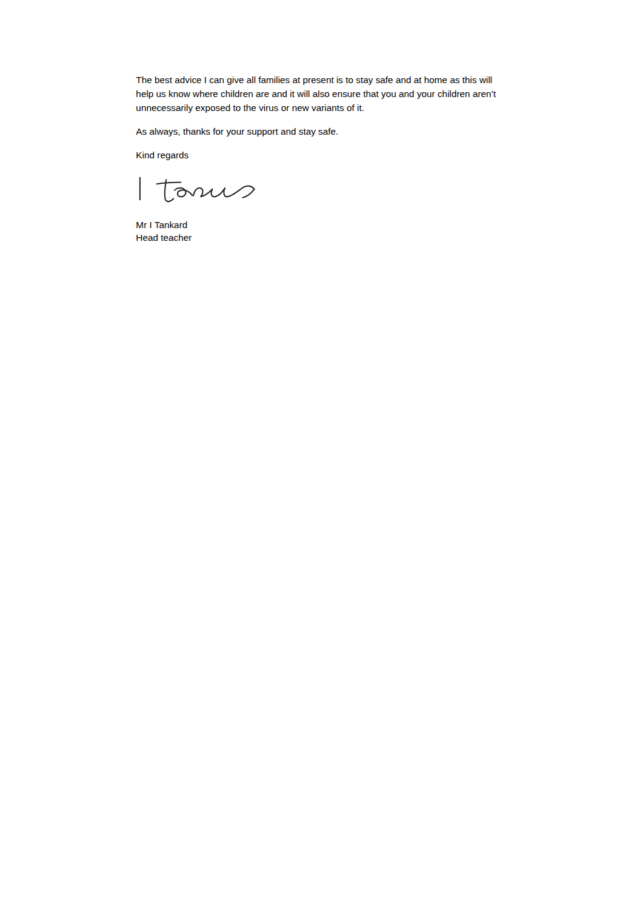The best advice I can give all families at present is to stay safe and at home as this will help us know where children are and it will also ensure that you and your children aren’t unnecessarily exposed to the virus or new variants of it.
As always, thanks for your support and stay safe.
Kind regards
Mr I Tankard
Head teacher